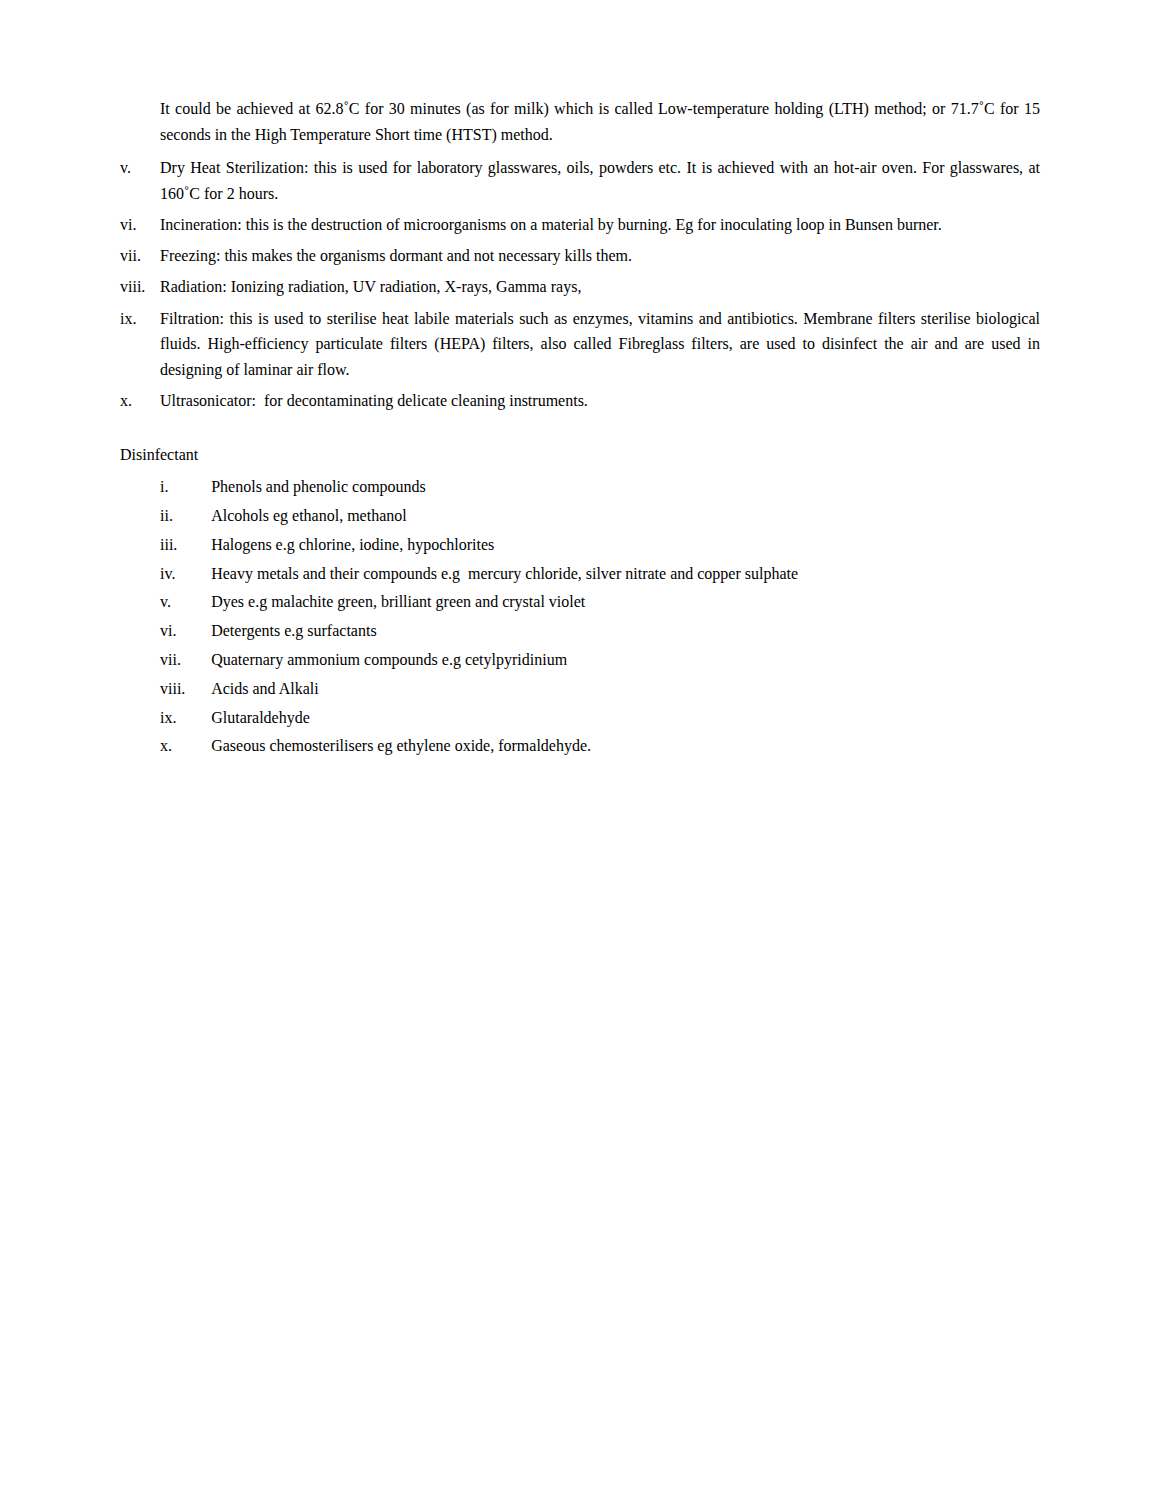It could be achieved at 62.8˚C for 30 minutes (as for milk) which is called Low-temperature holding (LTH) method; or 71.7˚C for 15 seconds in the High Temperature Short time (HTST) method.
v. Dry Heat Sterilization: this is used for laboratory glasswares, oils, powders etc. It is achieved with an hot-air oven. For glasswares, at 160˚C for 2 hours.
vi. Incineration: this is the destruction of microorganisms on a material by burning. Eg for inoculating loop in Bunsen burner.
vii. Freezing: this makes the organisms dormant and not necessary kills them.
viii. Radiation: Ionizing radiation, UV radiation, X-rays, Gamma rays,
ix. Filtration: this is used to sterilise heat labile materials such as enzymes, vitamins and antibiotics. Membrane filters sterilise biological fluids. High-efficiency particulate filters (HEPA) filters, also called Fibreglass filters, are used to disinfect the air and are used in designing of laminar air flow.
x. Ultrasonicator: for decontaminating delicate cleaning instruments.
Disinfectant
i. Phenols and phenolic compounds
ii. Alcohols eg ethanol, methanol
iii. Halogens e.g chlorine, iodine, hypochlorites
iv. Heavy metals and their compounds e.g mercury chloride, silver nitrate and copper sulphate
v. Dyes e.g malachite green, brilliant green and crystal violet
vi. Detergents e.g surfactants
vii. Quaternary ammonium compounds e.g cetylpyridinium
viii. Acids and Alkali
ix. Glutaraldehyde
x. Gaseous chemosterilisers eg ethylene oxide, formaldehyde.